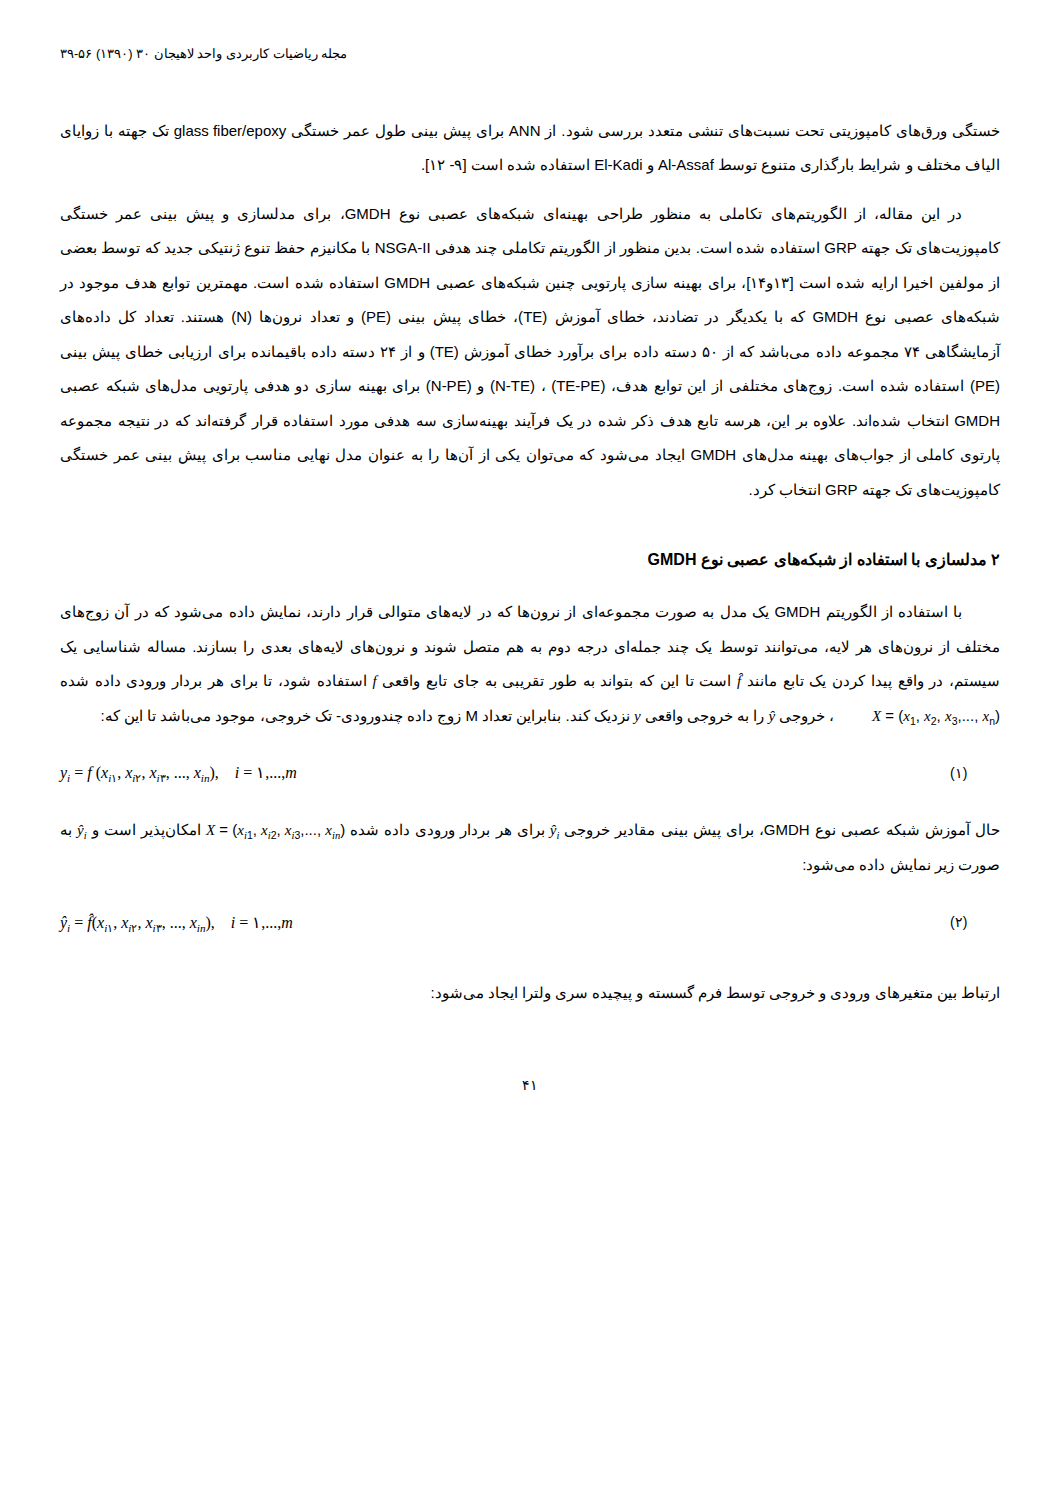مجله ریاضیات کاربردی واحد لاهیجان ۳۰ (۱۳۹۰) ۵۶-۳۹
خستگی ورق‌های کامپوزیتی تحت نسبت‌های تنشی متعدد بررسی شود. از ANN برای پیش بینی طول عمر خستگی glass fiber/epoxy تک جهته با زوایای الیاف مختلف و شرایط بارگذاری متنوع توسط Al-Assaf و El-Kadi استفاده شده است [۹- ۱۲].
در این مقاله، از الگوریتم‌های تکاملی به منظور طراحی بهینه‌ای شبکه‌های عصبی نوع GMDH، برای مدلسازی و پیش بینی عمر خستگی کامپوزیت‌های تک جهته GRP استفاده شده است. بدین منظور از الگوریتم تکاملی چند هدفی NSGA-II با مکانیزم حفظ تنوع ژنتیکی جدید که توسط بعضی از مولفین اخیرا ارایه شده است [۱۳و۱۴]، برای بهینه سازی پارتویی چنین شبکه‌های عصبی GMDH استفاده شده است. مهمترین توابع هدف موجود در شبکه‌های عصبی نوع GMDH که با یکدیگر در تضادند، خطای آموزش (TE)، خطای پیش بینی (PE) و تعداد نرون‌ها (N) هستند. تعداد کل داده‌های آزمایشگاهی ۷۴ مجموعه داده می‌باشد که از ۵۰ دسته داده برای برآورد خطای آموزش (TE) و از ۲۴ دسته داده باقیمانده برای ارزیابی خطای پیش بینی (PE) استفاده شده است. زوج‌های مختلفی از این توابع هدف، (TE-PE) ، (N-TE) و (N-PE) برای بهینه سازی دو هدفی پارتویی مدل‌های شبکه عصبی GMDH انتخاب شده‌اند. علاوه بر این، هرسه تابع هدف ذکر شده در یک فرآیند بهینه‌سازی سه هدفی مورد استفاده قرار گرفته‌اند که در نتیجه مجموعه پارتوی کاملی از جواب‌های بهینه مدل‌های GMDH ایجاد می‌شود که می‌توان یکی از آن‌ها را به عنوان مدل نهایی مناسب برای پیش بینی عمر خستگی کامپوزیت‌های تک جهته GRP انتخاب کرد.
۲ مدلسازی با استفاده از شبکه‌های عصبی نوع GMDH
با استفاده از الگوریتم GMDH یک مدل به صورت مجموعه‌ای از نرون‌ها که در لایه‌های متوالی قرار دارند، نمایش داده می‌شود که در آن زوج‌های مختلف از نرون‌های هر لایه، می‌توانند توسط یک چند جمله‌ای درجه دوم به هم متصل شوند و نرون‌های لایه‌های بعدی را بسازند. مساله شناسایی یک سیستم، در واقع پیدا کردن یک تابع مانند f̂ است تا این که بتواند به طور تقریبی به جای تابع واقعی f استفاده شود، تا برای هر بردار ورودی داده شده X = (x1, x2, x3,..., xn)، خروجی ŷ را به خروجی واقعی y نزدیک کند. بنابراین تعداد M زوج داده چندورودی- تک خروجی، موجود می‌باشد تا این که:
(۱) yi = f (xi۱, xi۲, xi۳, ..., xin), i = ۱,...,m
حال آموزش شبکه عصبی نوع GMDH، برای پیش بینی مقادیر خروجی ŷi برای هر بردار ورودی داده شده X = (xi1, xi2, xi3,..., xin) امکان‌پذیر است و ŷi به صورت زیر نمایش داده می‌شود:
(۲) ŷi = f̂(xi۱, xi۲, xi۳, ..., xin), i = ۱,...,m
ارتباط بین متغیرهای ورودی و خروجی توسط فرم گسسته و پیچیده سری ولترا ایجاد می‌شود:
۴۱